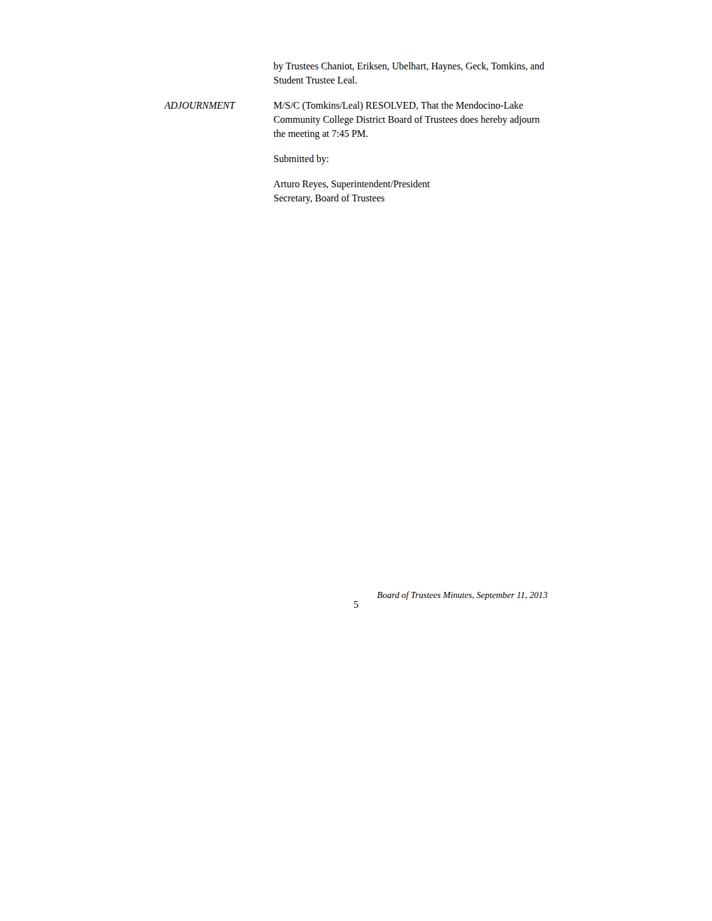by Trustees Chaniot, Eriksen, Ubelhart, Haynes, Geck, Tomkins, and Student Trustee Leal.
ADJOURNMENT
M/S/C (Tomkins/Leal) RESOLVED, That the Mendocino-Lake Community College District Board of Trustees does hereby adjourn the meeting at 7:45 PM.
Submitted by:
Arturo Reyes, Superintendent/President
Secretary, Board of Trustees
Board of Trustees Minutes, September 11, 2013
5